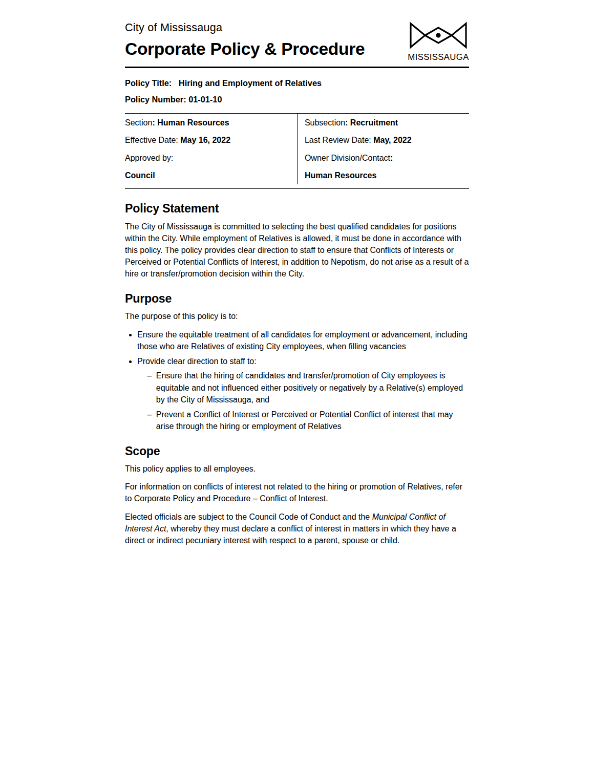City of Mississauga
Corporate Policy & Procedure
MISSISSAUGA
Policy Title: Hiring and Employment of Relatives
Policy Number: 01-01-10
| Section : Human Resources | Subsection : Recruitment |
| Effective Date: May 16, 2022 | Last Review Date: May, 2022 |
| Approved by: | Owner Division/Contact : |
| Council | Human Resources |
Policy Statement
The City of Mississauga is committed to selecting the best qualified candidates for positions within the City. While employment of Relatives is allowed, it must be done in accordance with this policy. The policy provides clear direction to staff to ensure that Conflicts of Interests or Perceived or Potential Conflicts of Interest, in addition to Nepotism, do not arise as a result of a hire or transfer/promotion decision within the City.
Purpose
The purpose of this policy is to:
Ensure the equitable treatment of all candidates for employment or advancement, including those who are Relatives of existing City employees, when filling vacancies
Provide clear direction to staff to:
Ensure that the hiring of candidates and transfer/promotion of City employees is equitable and not influenced either positively or negatively by a Relative(s) employed by the City of Mississauga, and
Prevent a Conflict of Interest or Perceived or Potential Conflict of interest that may arise through the hiring or employment of Relatives
Scope
This policy applies to all employees.
For information on conflicts of interest not related to the hiring or promotion of Relatives, refer to Corporate Policy and Procedure – Conflict of Interest.
Elected officials are subject to the Council Code of Conduct and the Municipal Conflict of Interest Act, whereby they must declare a conflict of interest in matters in which they have a direct or indirect pecuniary interest with respect to a parent, spouse or child.